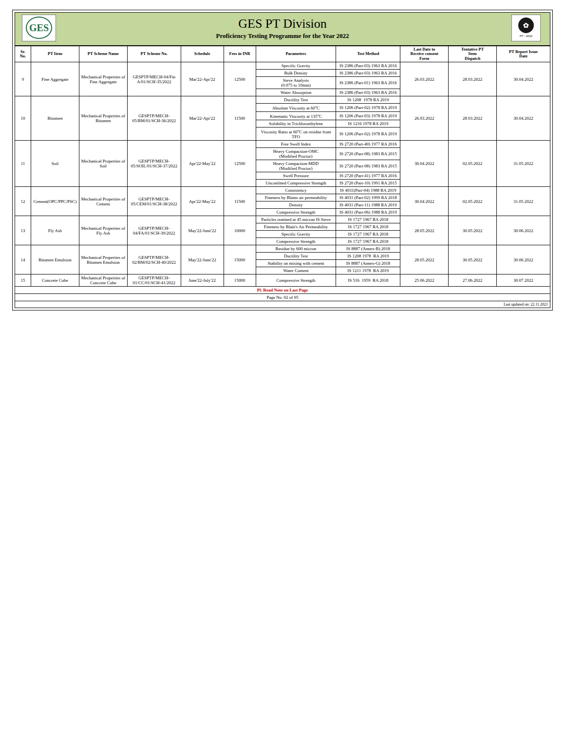GES
GES PT Division
Proficiency Testing Programme for the Year 2022
✿ PT - 2022
| Sr. No. | PT Item | PT Scheme Name | PT Scheme No. | Schedule | Fees in INR | Parameters | Test Method | Last Date to Receive consent Form | Tentative PT Item Dispatch | PT Report Issue Date |
| --- | --- | --- | --- | --- | --- | --- | --- | --- | --- | --- |
| 9 | Fine Aggregate | Mechanical Properties of Fine Aggregate | GESPTP/MECH-04/Fin A/01/SCH-35/2022 | Mar'22-Apr'22 | 12500 | Specific Gravity | IS 2386 (Part-03) 1963 RA 2016 | 26.03.2022 | 28.03.2022 | 30.04.2022 |
| Bulk Density | IS 2386 (Part-03) 1963 RA 2016 |
| Sieve Analysis (0.075 to 10mm) | IS 2386 (Part-01) 1963 RA 2016 |
| Water Absorption | IS 2386 (Part-03) 1963 RA 2016 |
| 10 | Bitumen | Mechanical Properties of Bitumen | GESPTP/MECH-05/BM/01/SCH-36/2022 | Mar'22-Apr'22 | 11500 | Ductility Test | IS 1208 1978 RA 2019 | 26.03.2022 | 28.03.2022 | 30.04.2022 |
| Absolute Viscosity at 60 o C | IS 1206 (Part-02) 1978 RA 2019 |
| Kinematic Viscosity at 135 o C | IS 1206 (Part-03) 1978 RA 2019 |
| Solubility in Trichloroethylene | IS 1216 1978 RA 2019 |
| Viscosity Ratio at 60 o C on residue from TFO | IS 1206 (Part-02) 1978 RA 2019 |
| 11 | Soil | Mechanical Properties of Soil | GESPTP/MECH-05/SOIL/01/SCH-37/2022 | Apr'22-May'22 | 12500 | Free Swell Index | IS 2720 (Part-40) 1977 RA 2016 | 30.04.2022 | 02.05.2022 | 31.05.2022 |
| Heavy Compaction-OMC (Modified Proctor) | IS 2720 (Part-08) 1983 RA 2015 |
| Heavy Compaction-MDD (Modified Proctor) | IS 2720 (Part-08) 1983 RA 2015 |
| Swell Pressure | IS 2720 (Part-41) 1977 RA 2016 |
| Unconfined Compressive Strength | IS 2720 (Part-10) 1991 RA 2015 |
| 12 | Cement(OPC/PPC/PSC) | Mechanical Properties of Cement | GESPTP/MECH-05/CEM/01/SCH-38/2022 | Apr'22-May'22 | 11500 | Consistency | IS 4031(Part-04) 1988 RA 2019 | 30.04.2022 | 02.05.2022 | 31.05.2022 |
| Fineness by Blains air permeability | IS 4031 (Part-02) 1999 RA 2018 |
| Density | IS 4031 (Part-11) 1988 RA 2019 |
| Compressive Strength | IS 4031 (Part-06) 1988 RA 2019 |
| 13 | Fly Ash | Mechanical Properties of Fly Ash | GESPTP/MECH-04/FA/01/SCH-39/2022 | May'22-June'22 | 10000 | Particles reatined at 45 micron IS Sieve | IS 1727 1967 RA 2018 | 28.05.2022 | 30.05.2022 | 30.06.2022 |
| Fineness by Blain's Air Permeability | IS 1727 1967 RA 2018 |
| Specific Gravity | IS 1727 1967 RA 2018 |
| Compressive Strength | IS 1727 1967 RA 2018 |
| 14 | Bitumen Emulsion | Mechanical Properties of Bitumen Emulsion | GESPTP/MECH-02/BM/02/SCH-40/2022 | May'22-June'22 | 15000 | Residue by 600 micron | IS 8887 (Annex-B) 2018 | 28.05.2022 | 30.05.2022 | 30.06.2022 |
| Ductility Test | IS 1208 1978 RA 2019 |
| Stability on mixing with cement | IS 8887 (Annex-G) 2018 |
| Water Content | IS 1211 1978 RA 2019 |
| 15 | Concrete Cube | Mechanical Properties of Concrete Cube | GESPTP/MECH-01/CC/01/SCH-41/2022 | June'22-July'22 | 15000 | Compressive Strength | IS 516 1959 RA 2018 | 25.06.2022 | 27.06.2022 | 30.07.2022 |
Pl. Read Note on Last Page
Page No. 02 of 05
Last updated on: 22.11.2021